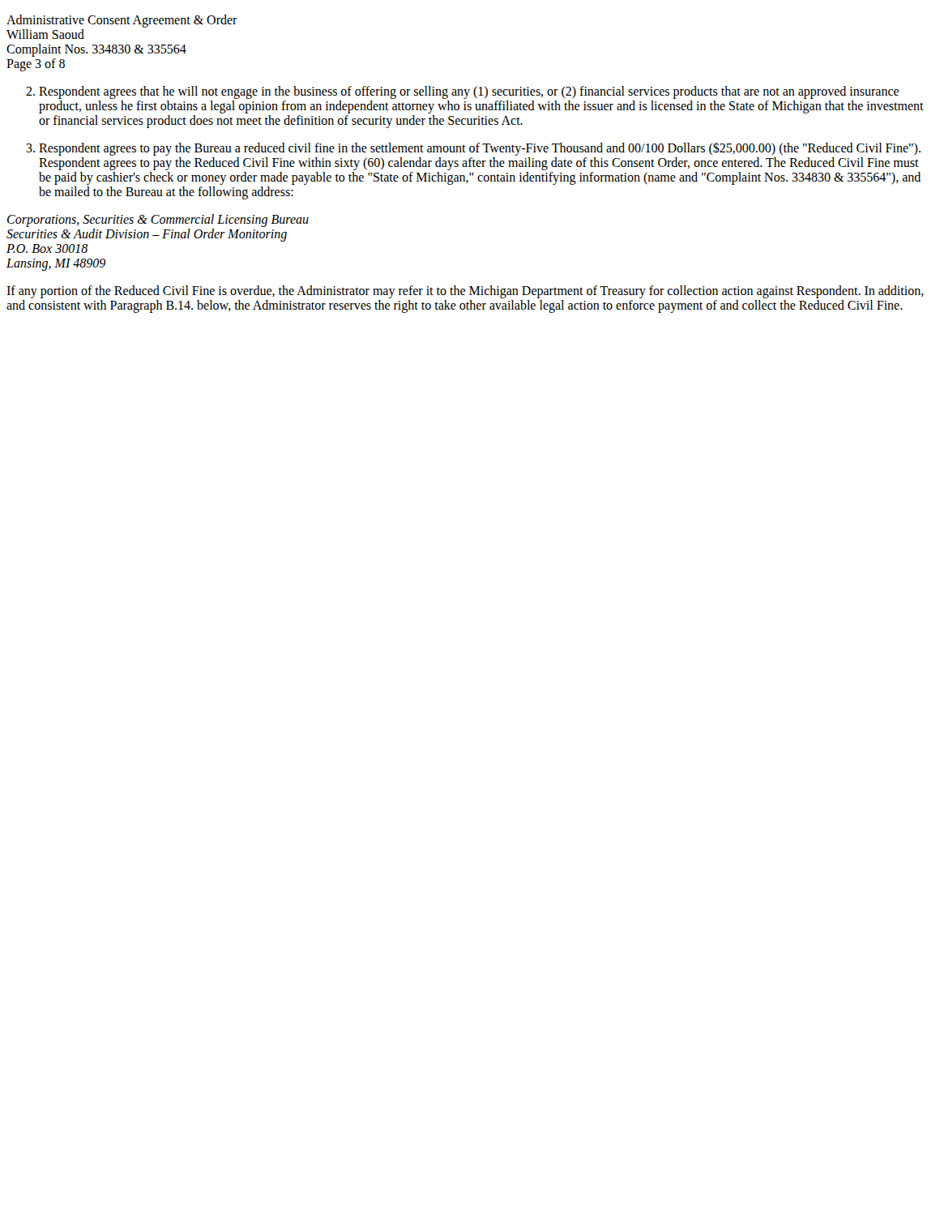Administrative Consent Agreement & Order
William Saoud
Complaint Nos. 334830 & 335564
Page 3 of 8
Respondent agrees that he will not engage in the business of offering or selling any (1) securities, or (2) financial services products that are not an approved insurance product, unless he first obtains a legal opinion from an independent attorney who is unaffiliated with the issuer and is licensed in the State of Michigan that the investment or financial services product does not meet the definition of security under the Securities Act.
Respondent agrees to pay the Bureau a reduced civil fine in the settlement amount of Twenty-Five Thousand and 00/100 Dollars ($25,000.00) (the "Reduced Civil Fine"). Respondent agrees to pay the Reduced Civil Fine within sixty (60) calendar days after the mailing date of this Consent Order, once entered. The Reduced Civil Fine must be paid by cashier's check or money order made payable to the "State of Michigan," contain identifying information (name and "Complaint Nos. 334830 & 335564"), and be mailed to the Bureau at the following address:
Corporations, Securities & Commercial Licensing Bureau
Securities & Audit Division – Final Order Monitoring
P.O. Box 30018
Lansing, MI 48909
If any portion of the Reduced Civil Fine is overdue, the Administrator may refer it to the Michigan Department of Treasury for collection action against Respondent. In addition, and consistent with Paragraph B.14. below, the Administrator reserves the right to take other available legal action to enforce payment of and collect the Reduced Civil Fine.